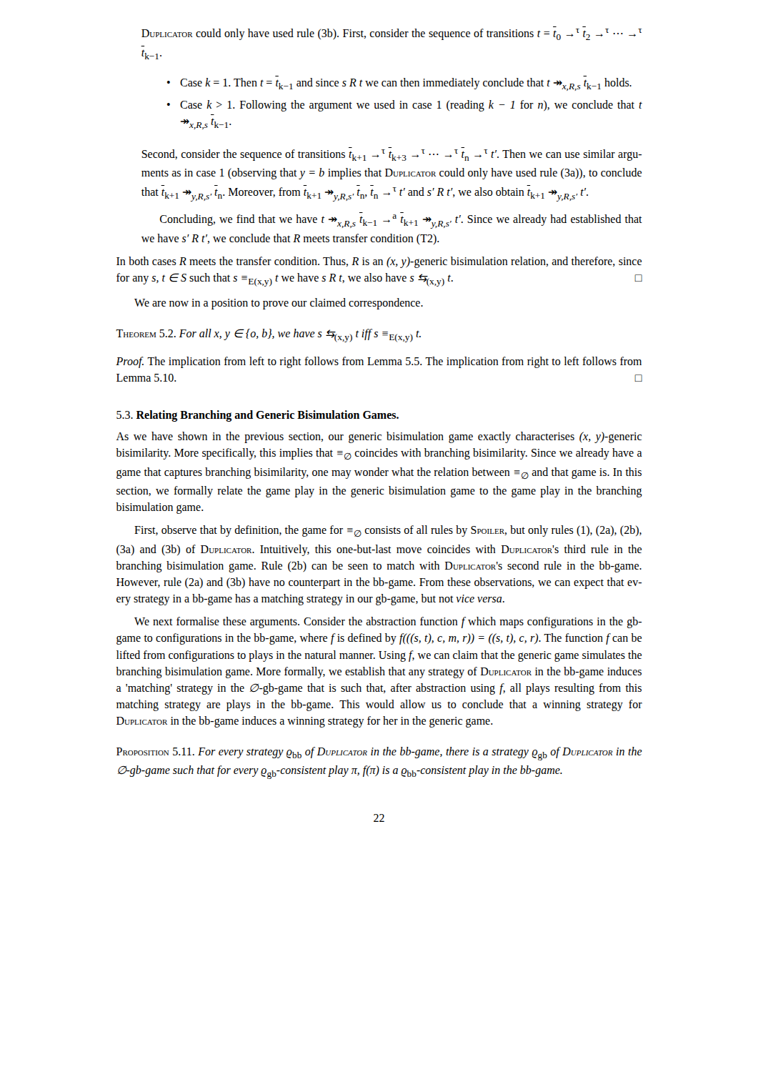Duplicator could only have used rule (3b). First, consider the sequence of transitions t = t0 →τ t2 →τ ⋯ →τ tk−1.
Case k = 1. Then t = tk−1 and since s R t we can then immediately conclude that t ↠x,R,s tk−1 holds.
Case k > 1. Following the argument we used in case 1 (reading k − 1 for n), we conclude that t ↠x,R,s tk−1.
Second, consider the sequence of transitions tk+1 →τ tk+3 →τ ⋯ →τ tn →τ t′. Then we can use similar arguments as in case 1 (observing that y = b implies that Duplicator could only have used rule (3a)), to conclude that tk+1 ↠y,R,s′ tn. Moreover, from tk+1 ↠y,R,s′ tn, tn →τ t′ and s′ R t′, we also obtain tk+1 ↠y,R,s′ t′.
Concluding, we find that we have t ↠x,R,s tk−1 →a tk+1 ↠y,R,s′ t′. Since we already had established that we have s′ R t′, we conclude that R meets transfer condition (T2).
In both cases R meets the transfer condition. Thus, R is an (x, y)-generic bisimulation relation, and therefore, since for any s, t ∈ S such that s ≡E(x,y) t we have s R t, we also have s ⇆(x,y) t. □
We are now in a position to prove our claimed correspondence.
Theorem 5.2. For all x, y ∈ {o, b}, we have s ⇆(x,y) t iff s ≡E(x,y) t.
Proof. The implication from left to right follows from Lemma 5.5. The implication from right to left follows from Lemma 5.10. □
5.3. Relating Branching and Generic Bisimulation Games.
As we have shown in the previous section, our generic bisimulation game exactly characterises (x, y)-generic bisimilarity. More specifically, this implies that ≡∅ coincides with branching bisimilarity. Since we already have a game that captures branching bisimilarity, one may wonder what the relation between ≡∅ and that game is. In this section, we formally relate the game play in the generic bisimulation game to the game play in the branching bisimulation game.
First, observe that by definition, the game for ≡∅ consists of all rules by Spoiler, but only rules (1), (2a), (2b), (3a) and (3b) of Duplicator. Intuitively, this one-but-last move coincides with Duplicator's third rule in the branching bisimulation game. Rule (2b) can be seen to match with Duplicator's second rule in the bb-game. However, rule (2a) and (3b) have no counterpart in the bb-game. From these observations, we can expect that every strategy in a bb-game has a matching strategy in our gb-game, but not vice versa.
We next formalise these arguments. Consider the abstraction function f which maps configurations in the gb-game to configurations in the bb-game, where f is defined by f(((s, t), c, m, r)) = ((s, t), c, r). The function f can be lifted from configurations to plays in the natural manner. Using f, we can claim that the generic game simulates the branching bisimulation game. More formally, we establish that any strategy of Duplicator in the bb-game induces a 'matching' strategy in the ∅-gb-game that is such that, after abstraction using f, all plays resulting from this matching strategy are plays in the bb-game. This would allow us to conclude that a winning strategy for Duplicator in the bb-game induces a winning strategy for her in the generic game.
Proposition 5.11. For every strategy ϱbb of Duplicator in the bb-game, there is a strategy ϱgb of Duplicator in the ∅-gb-game such that for every ϱgb-consistent play π, f(π) is a ϱbb-consistent play in the bb-game.
22